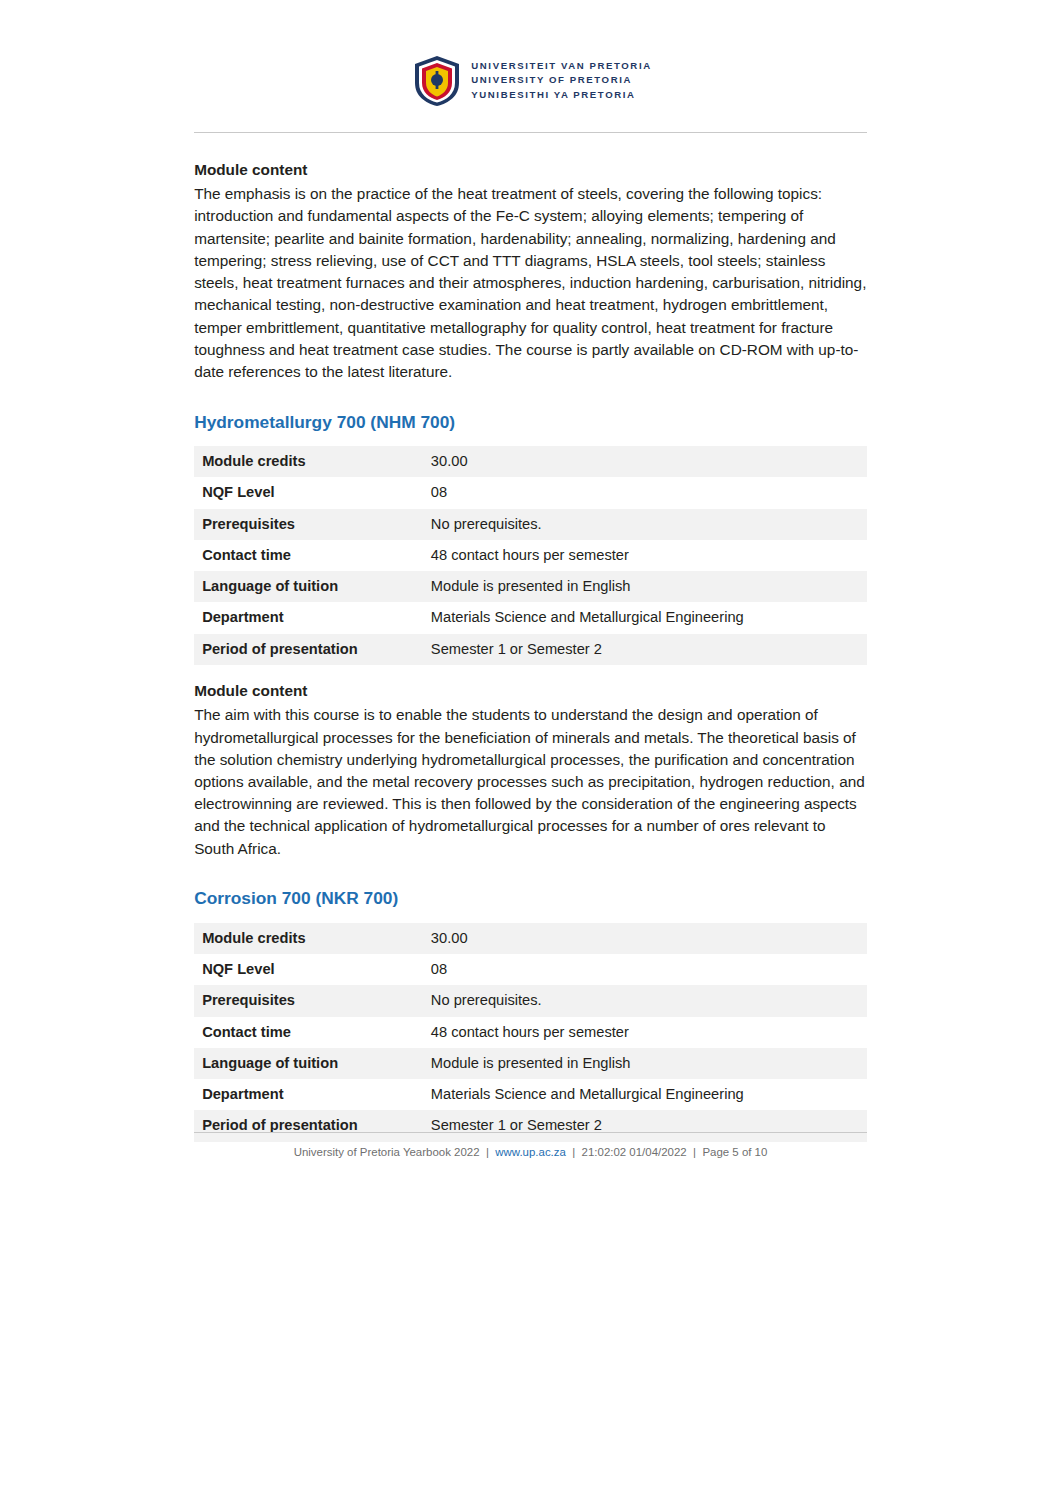UNIVERSITEIT VAN PRETORIA
UNIVERSITY OF PRETORIA
YUNIBESITHI YA PRETORIA
Module content
The emphasis is on the practice of the heat treatment of steels, covering the following topics: introduction and fundamental aspects of the Fe-C system; alloying elements; tempering of martensite; pearlite and bainite formation, hardenability; annealing, normalizing, hardening and tempering; stress relieving, use of CCT and TTT diagrams, HSLA steels, tool steels; stainless steels, heat treatment furnaces and their atmospheres, induction hardening, carburisation, nitriding, mechanical testing, non-destructive examination and heat treatment, hydrogen embrittlement, temper embrittlement, quantitative metallography for quality control, heat treatment for fracture toughness and heat treatment case studies. The course is partly available on CD-ROM with up-to-date references to the latest literature.
Hydrometallurgy 700 (NHM 700)
| Module credits | 30.00 |
| NQF Level | 08 |
| Prerequisites | No prerequisites. |
| Contact time | 48 contact hours per semester |
| Language of tuition | Module is presented in English |
| Department | Materials Science and Metallurgical Engineering |
| Period of presentation | Semester 1 or Semester 2 |
Module content
The aim with this course is to enable the students to understand the design and operation of hydrometallurgical processes for the beneficiation of minerals and metals. The theoretical basis of the solution chemistry underlying hydrometallurgical processes, the purification and concentration options available, and the metal recovery processes such as precipitation, hydrogen reduction, and electrowinning are reviewed. This is then followed by the consideration of the engineering aspects and the technical application of hydrometallurgical processes for a number of ores relevant to South Africa.
Corrosion 700 (NKR 700)
| Module credits | 30.00 |
| NQF Level | 08 |
| Prerequisites | No prerequisites. |
| Contact time | 48 contact hours per semester |
| Language of tuition | Module is presented in English |
| Department | Materials Science and Metallurgical Engineering |
| Period of presentation | Semester 1 or Semester 2 |
University of Pretoria Yearbook 2022 | www.up.ac.za | 21:02:02 01/04/2022 | Page 5 of 10